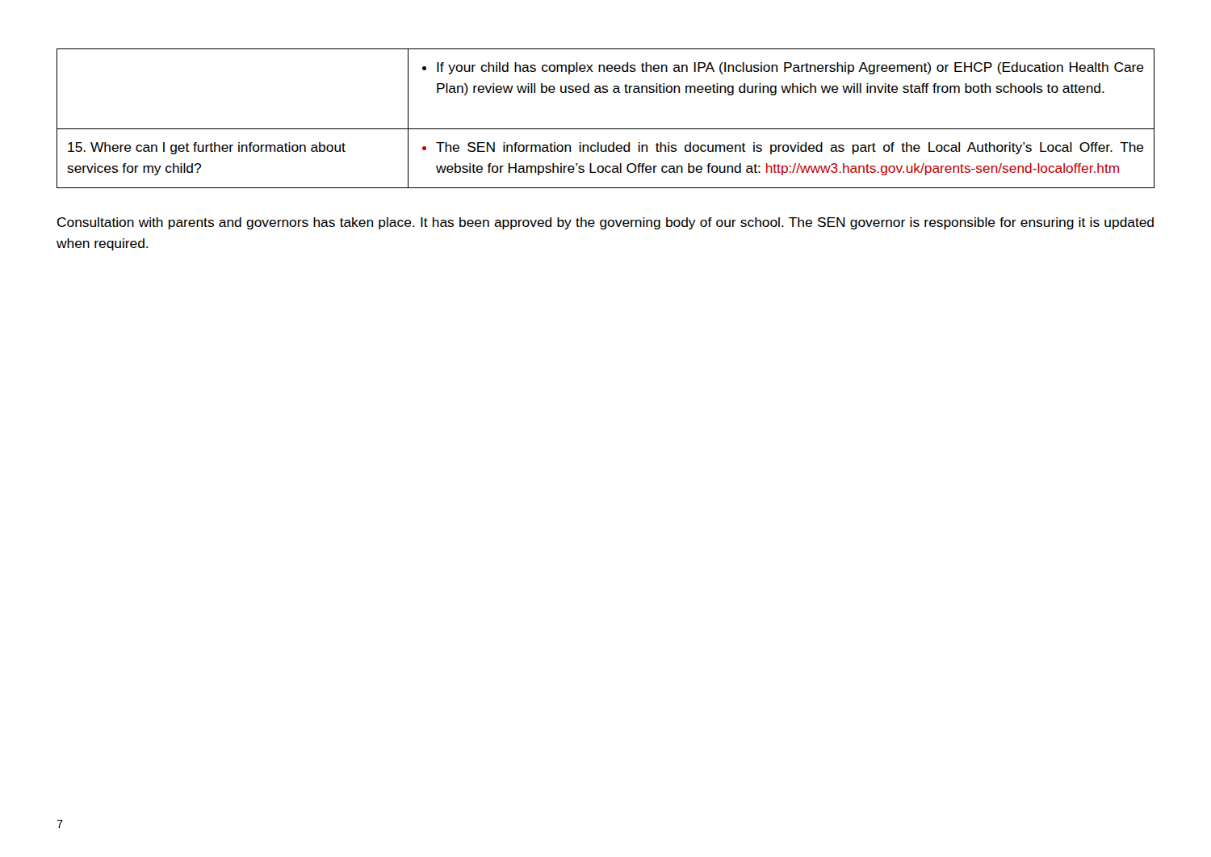| | If your child has complex needs then an IPA (Inclusion Partnership Agreement) or EHCP (Education Health Care Plan) review will be used as a transition meeting during which we will invite staff from both schools to attend. |
| 15. Where can I get further information about services for my child? | The SEN information included in this document is provided as part of the Local Authority’s Local Offer. The website for Hampshire’s Local Offer can be found at: http://www3.hants.gov.uk/parents-sen/send-localoffer.htm |
Consultation with parents and governors has taken place. It has been approved by the governing body of our school. The SEN governor is responsible for ensuring it is updated when required.
7